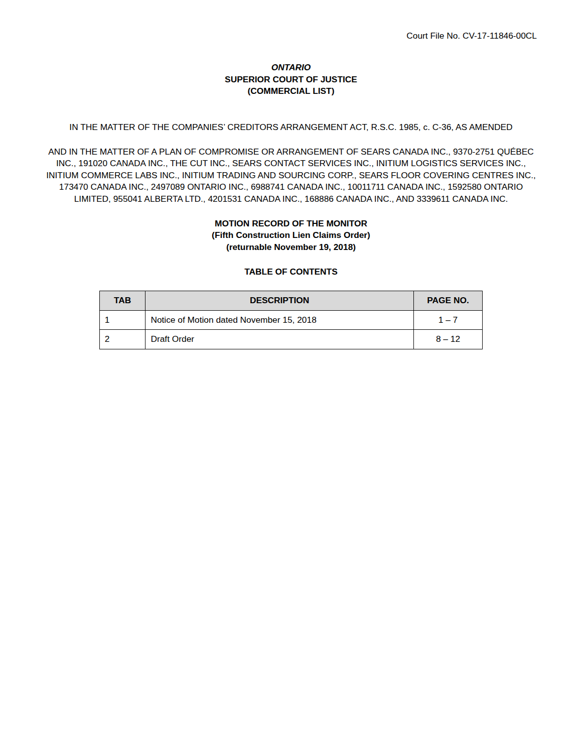Court File No. CV-17-11846-00CL
ONTARIO
SUPERIOR COURT OF JUSTICE
(COMMERCIAL LIST)
IN THE MATTER OF THE COMPANIES’ CREDITORS ARRANGEMENT ACT, R.S.C. 1985, c. C-36, AS AMENDED
AND IN THE MATTER OF A PLAN OF COMPROMISE OR ARRANGEMENT OF SEARS CANADA INC., 9370-2751 QUÉBEC INC., 191020 CANADA INC., THE CUT INC., SEARS CONTACT SERVICES INC., INITIUM LOGISTICS SERVICES INC., INITIUM COMMERCE LABS INC., INITIUM TRADING AND SOURCING CORP., SEARS FLOOR COVERING CENTRES INC., 173470 CANADA INC., 2497089 ONTARIO INC., 6988741 CANADA INC., 10011711 CANADA INC., 1592580 ONTARIO LIMITED, 955041 ALBERTA LTD., 4201531 CANADA INC., 168886 CANADA INC., AND 3339611 CANADA INC.
MOTION RECORD OF THE MONITOR
(Fifth Construction Lien Claims Order)
(returnable November 19, 2018)
TABLE OF CONTENTS
| TAB | DESCRIPTION | PAGE NO. |
| --- | --- | --- |
| 1 | Notice of Motion dated November 15, 2018 | 1 – 7 |
| 2 | Draft Order | 8 – 12 |